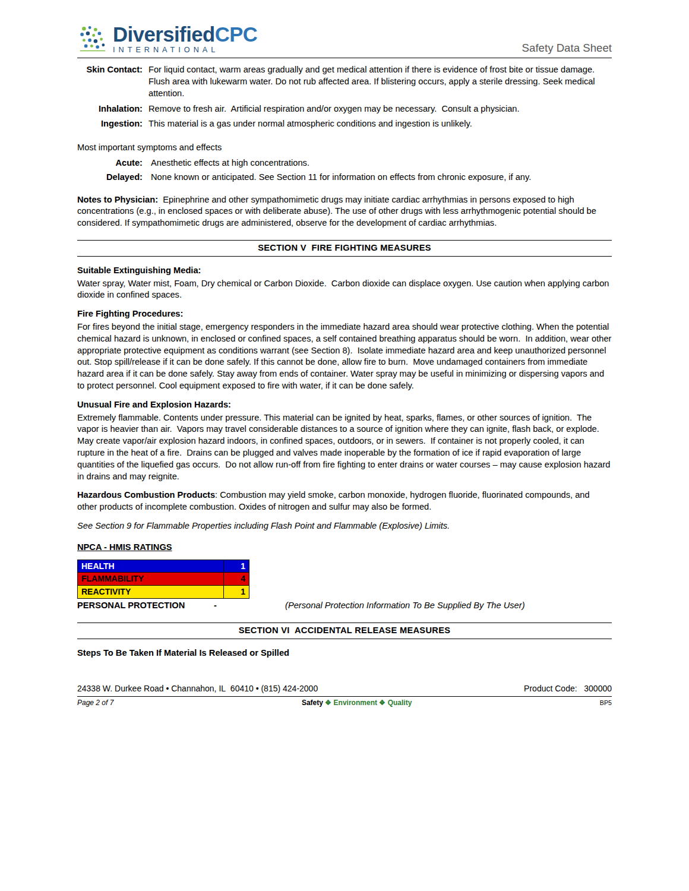Diversified CPC
INTERNATIONAL
Safety Data Sheet
| Skin Contact: | For liquid contact, warm areas gradually and get medical attention if there is evidence of frost bite or tissue damage. Flush area with lukewarm water. Do not rub affected area. If blistering occurs, apply a sterile dressing. Seek medical attention. |
| Inhalation: | Remove to fresh air. Artificial respiration and/or oxygen may be necessary. Consult a physician. |
| Ingestion: | This material is a gas under normal atmospheric conditions and ingestion is unlikely. |
Most important symptoms and effects
| Acute: | Anesthetic effects at high concentrations. |
| Delayed: | None known or anticipated. See Section 11 for information on effects from chronic exposure, if any. |
Notes to Physician: Epinephrine and other sympathomimetic drugs may initiate cardiac arrhythmias in persons exposed to high concentrations (e.g., in enclosed spaces or with deliberate abuse). The use of other drugs with less arrhythmogenic potential should be considered. If sympathomimetic drugs are administered, observe for the development of cardiac arrhythmias.
SECTION V FIRE FIGHTING MEASURES
Suitable Extinguishing Media:
Water spray, Water mist, Foam, Dry chemical or Carbon Dioxide. Carbon dioxide can displace oxygen. Use caution when applying carbon dioxide in confined spaces.
Fire Fighting Procedures:
For fires beyond the initial stage, emergency responders in the immediate hazard area should wear protective clothing. When the potential chemical hazard is unknown, in enclosed or confined spaces, a self contained breathing apparatus should be worn. In addition, wear other appropriate protective equipment as conditions warrant (see Section 8). Isolate immediate hazard area and keep unauthorized personnel out. Stop spill/release if it can be done safely. If this cannot be done, allow fire to burn. Move undamaged containers from immediate hazard area if it can be done safely. Stay away from ends of container. Water spray may be useful in minimizing or dispersing vapors and to protect personnel. Cool equipment exposed to fire with water, if it can be done safely.
Unusual Fire and Explosion Hazards:
Extremely flammable. Contents under pressure. This material can be ignited by heat, sparks, flames, or other sources of ignition. The vapor is heavier than air. Vapors may travel considerable distances to a source of ignition where they can ignite, flash back, or explode. May create vapor/air explosion hazard indoors, in confined spaces, outdoors, or in sewers. If container is not properly cooled, it can rupture in the heat of a fire. Drains can be plugged and valves made inoperable by the formation of ice if rapid evaporation of large quantities of the liquefied gas occurs. Do not allow run-off from fire fighting to enter drains or water courses – may cause explosion hazard in drains and may reignite.
Hazardous Combustion Products: Combustion may yield smoke, carbon monoxide, hydrogen fluoride, fluorinated compounds, and other products of incomplete combustion. Oxides of nitrogen and sulfur may also be formed.
See Section 9 for Flammable Properties including Flash Point and Flammable (Explosive) Limits.
NPCA - HMIS RATINGS
| HEALTH | 1 |
| FLAMMABILITY | 4 |
| REACTIVITY | 1 |
PERSONAL PROTECTION - (Personal Protection Information To Be Supplied By The User)
SECTION VI ACCIDENTAL RELEASE MEASURES
Steps To Be Taken If Material Is Released or Spilled
24338 W. Durkee Road • Channahon, IL 60410 • (815) 424-2000
Product Code: 300000
Page 2 of 7
Safety ❖ Environment ❖ Quality
BP5